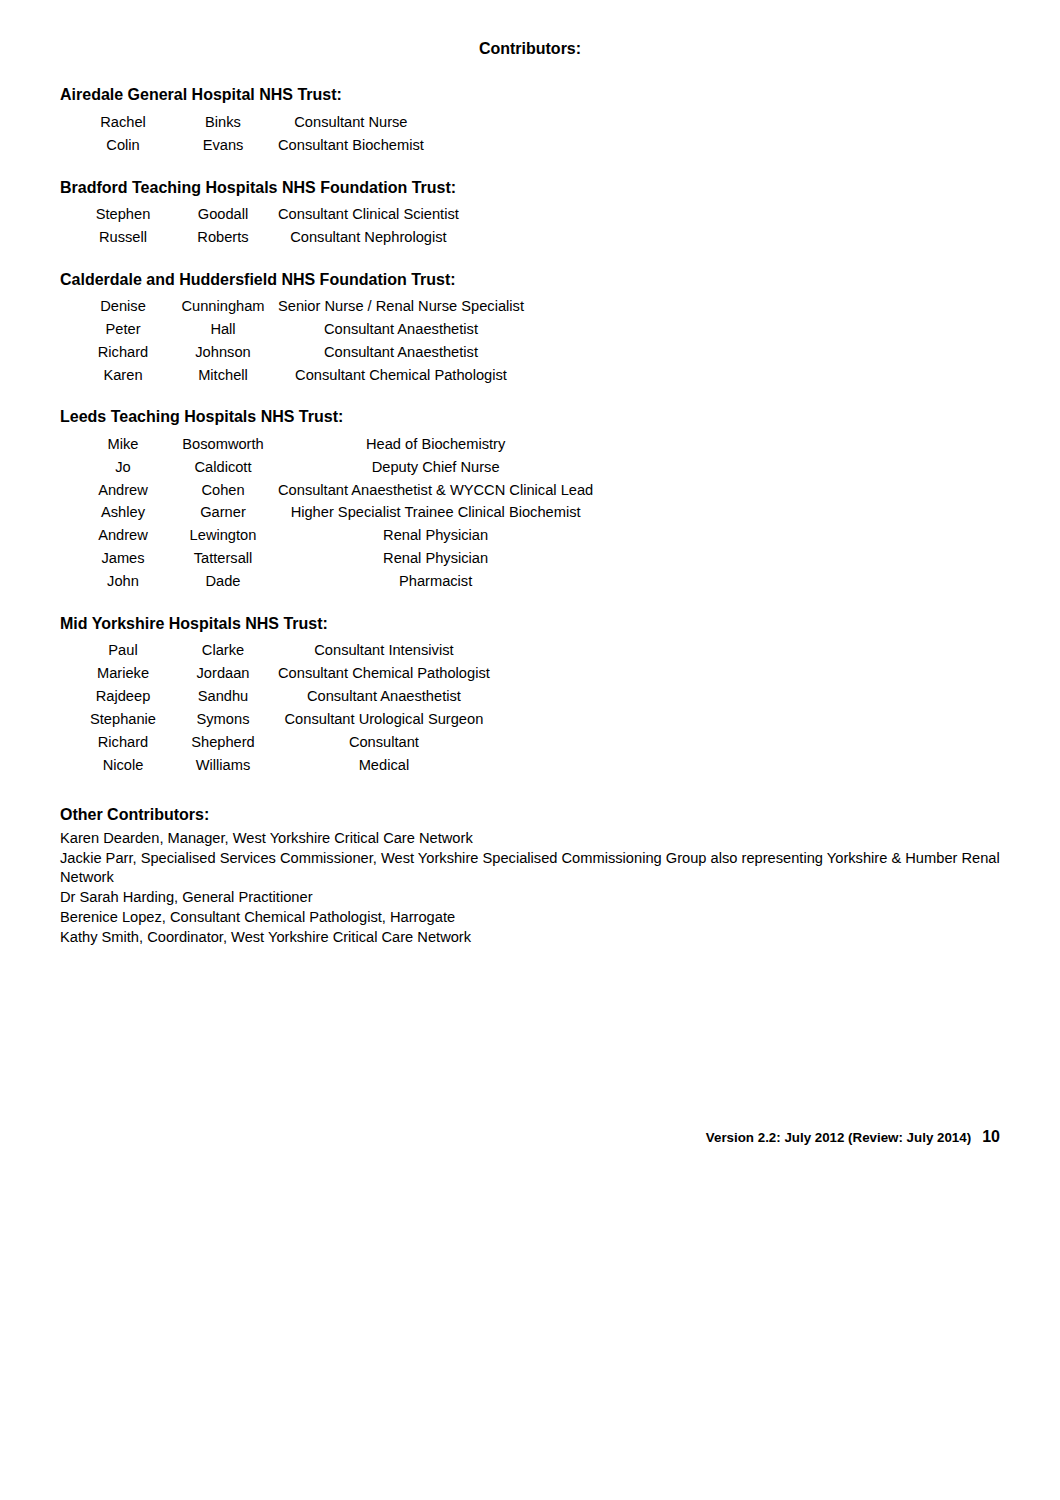Contributors:
Airedale General Hospital NHS Trust:
| Rachel | Binks | Consultant Nurse |
| Colin | Evans | Consultant Biochemist |
Bradford Teaching Hospitals NHS Foundation Trust:
| Stephen | Goodall | Consultant Clinical Scientist |
| Russell | Roberts | Consultant Nephrologist |
Calderdale and Huddersfield NHS Foundation Trust:
| Denise | Cunningham | Senior Nurse / Renal Nurse Specialist |
| Peter | Hall | Consultant Anaesthetist |
| Richard | Johnson | Consultant Anaesthetist |
| Karen | Mitchell | Consultant Chemical Pathologist |
Leeds Teaching Hospitals NHS Trust:
| Mike | Bosomworth | Head of Biochemistry |
| Jo | Caldicott | Deputy Chief Nurse |
| Andrew | Cohen | Consultant Anaesthetist & WYCCN Clinical Lead |
| Ashley | Garner | Higher Specialist Trainee Clinical Biochemist |
| Andrew | Lewington | Renal Physician |
| James | Tattersall | Renal Physician |
| John | Dade | Pharmacist |
Mid Yorkshire Hospitals NHS Trust:
| Paul | Clarke | Consultant Intensivist |
| Marieke | Jordaan | Consultant Chemical Pathologist |
| Rajdeep | Sandhu | Consultant Anaesthetist |
| Stephanie | Symons | Consultant Urological Surgeon |
| Richard | Shepherd | Consultant |
| Nicole | Williams | Medical |
Other Contributors:
Karen Dearden, Manager, West Yorkshire Critical Care Network
Jackie Parr, Specialised Services Commissioner, West Yorkshire Specialised Commissioning Group also representing Yorkshire & Humber Renal Network
Dr Sarah Harding, General Practitioner
Berenice Lopez, Consultant Chemical Pathologist, Harrogate
Kathy Smith, Coordinator, West Yorkshire Critical Care Network
Version 2.2: July 2012 (Review: July 2014) 10